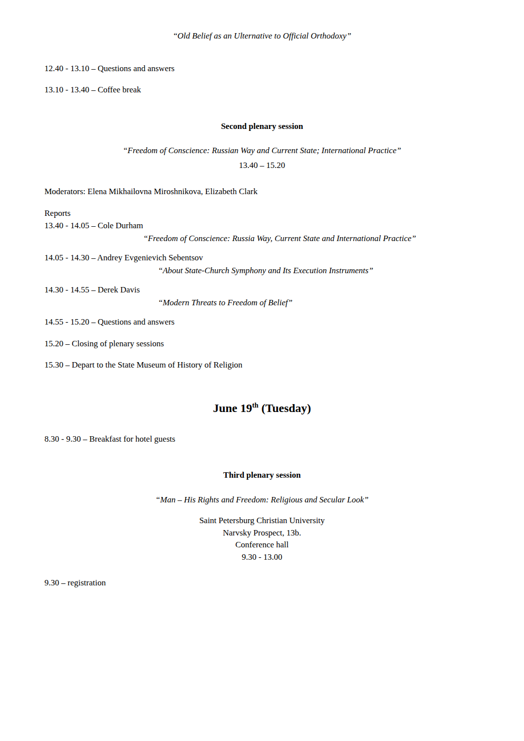“Old Belief as an Ulternative to Official Orthodoxy”
12.40 - 13.10 – Questions and answers
13.10 - 13.40 – Coffee break
Second plenary session
“Freedom of Conscience: Russian Way and Current State; International Practice”
13.40 – 15.20
Moderators: Elena Mikhailovna Miroshnikova, Elizabeth Clark
Reports
13.40 - 14.05 – Cole Durham
“Freedom of Conscience: Russia Way, Current State and International Practice”
14.05 - 14.30 – Andrey Evgenievich Sebentsov
“About State-Church Symphony and Its Execution Instruments”
14.30 - 14.55 – Derek Davis
“Modern Threats to Freedom of Belief”
14.55 - 15.20 – Questions and answers
15.20 – Closing of plenary sessions
15.30 – Depart to the State Museum of History of Religion
June 19th (Tuesday)
8.30 - 9.30 – Breakfast for hotel guests
Third plenary session
“Man – His Rights and Freedom: Religious and Secular Look”
Saint Petersburg Christian University
Narvsky Prospect, 13b.
Conference hall
9.30 - 13.00
9.30 – registration